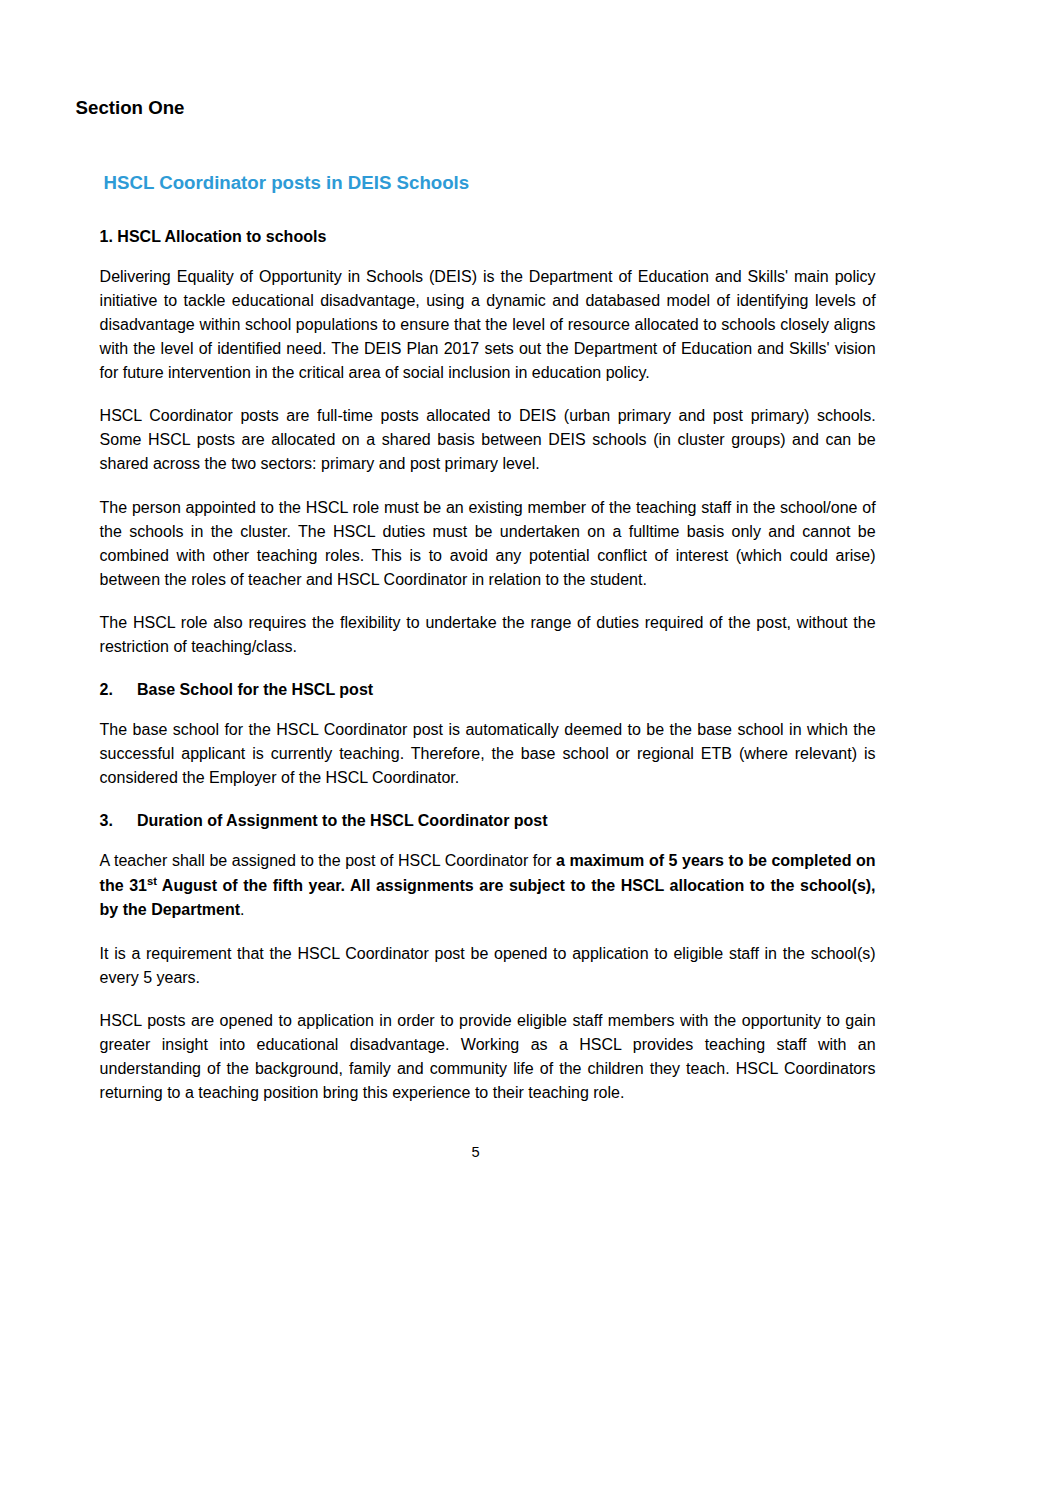Section One
HSCL Coordinator posts in DEIS Schools
1. HSCL Allocation to schools
Delivering Equality of Opportunity in Schools (DEIS) is the Department of Education and Skills' main policy initiative to tackle educational disadvantage, using a dynamic and databased model of identifying levels of disadvantage within school populations to ensure that the level of resource allocated to schools closely aligns with the level of identified need. The DEIS Plan 2017 sets out the Department of Education and Skills' vision for future intervention in the critical area of social inclusion in education policy.
HSCL Coordinator posts are full-time posts allocated to DEIS (urban primary and post primary) schools. Some HSCL posts are allocated on a shared basis between DEIS schools (in cluster groups) and can be shared across the two sectors: primary and post primary level.
The person appointed to the HSCL role must be an existing member of the teaching staff in the school/one of the schools in the cluster. The HSCL duties must be undertaken on a fulltime basis only and cannot be combined with other teaching roles. This is to avoid any potential conflict of interest (which could arise) between the roles of teacher and HSCL Coordinator in relation to the student.
The HSCL role also requires the flexibility to undertake the range of duties required of the post, without the restriction of teaching/class.
2. Base School for the HSCL post
The base school for the HSCL Coordinator post is automatically deemed to be the base school in which the successful applicant is currently teaching. Therefore, the base school or regional ETB (where relevant) is considered the Employer of the HSCL Coordinator.
3. Duration of Assignment to the HSCL Coordinator post
A teacher shall be assigned to the post of HSCL Coordinator for a maximum of 5 years to be completed on the 31st August of the fifth year. All assignments are subject to the HSCL allocation to the school(s), by the Department.
It is a requirement that the HSCL Coordinator post be opened to application to eligible staff in the school(s) every 5 years.
HSCL posts are opened to application in order to provide eligible staff members with the opportunity to gain greater insight into educational disadvantage. Working as a HSCL provides teaching staff with an understanding of the background, family and community life of the children they teach. HSCL Coordinators returning to a teaching position bring this experience to their teaching role.
5